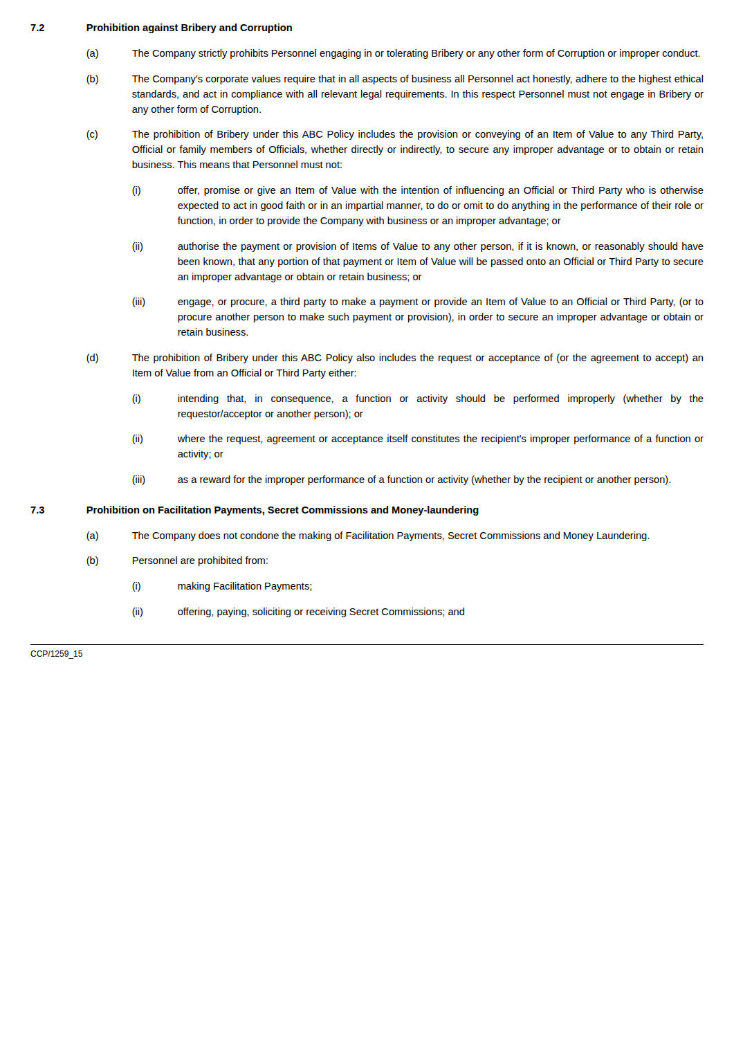7.2 Prohibition against Bribery and Corruption
(a) The Company strictly prohibits Personnel engaging in or tolerating Bribery or any other form of Corruption or improper conduct.
(b) The Company's corporate values require that in all aspects of business all Personnel act honestly, adhere to the highest ethical standards, and act in compliance with all relevant legal requirements. In this respect Personnel must not engage in Bribery or any other form of Corruption.
(c) The prohibition of Bribery under this ABC Policy includes the provision or conveying of an Item of Value to any Third Party, Official or family members of Officials, whether directly or indirectly, to secure any improper advantage or to obtain or retain business. This means that Personnel must not:
(i) offer, promise or give an Item of Value with the intention of influencing an Official or Third Party who is otherwise expected to act in good faith or in an impartial manner, to do or omit to do anything in the performance of their role or function, in order to provide the Company with business or an improper advantage; or
(ii) authorise the payment or provision of Items of Value to any other person, if it is known, or reasonably should have been known, that any portion of that payment or Item of Value will be passed onto an Official or Third Party to secure an improper advantage or obtain or retain business; or
(iii) engage, or procure, a third party to make a payment or provide an Item of Value to an Official or Third Party, (or to procure another person to make such payment or provision), in order to secure an improper advantage or obtain or retain business.
(d) The prohibition of Bribery under this ABC Policy also includes the request or acceptance of (or the agreement to accept) an Item of Value from an Official or Third Party either:
(i) intending that, in consequence, a function or activity should be performed improperly (whether by the requestor/acceptor or another person); or
(ii) where the request, agreement or acceptance itself constitutes the recipient's improper performance of a function or activity; or
(iii) as a reward for the improper performance of a function or activity (whether by the recipient or another person).
7.3 Prohibition on Facilitation Payments, Secret Commissions and Money-laundering
(a) The Company does not condone the making of Facilitation Payments, Secret Commissions and Money Laundering.
(b) Personnel are prohibited from:
(i) making Facilitation Payments;
(ii) offering, paying, soliciting or receiving Secret Commissions; and
CCP/1259_15